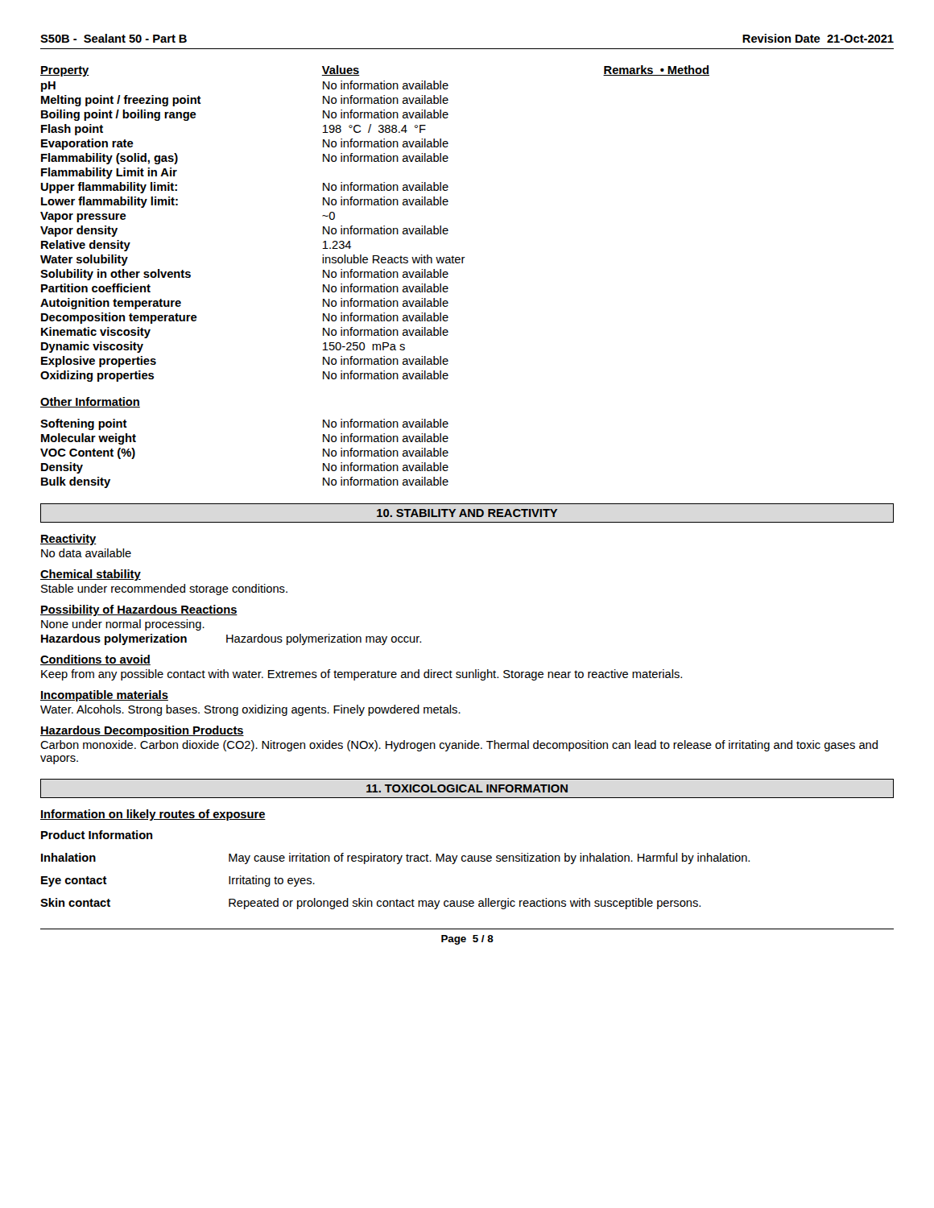S50B - Sealant 50 - Part B
Revision Date 21-Oct-2021
| Property | Values | Remarks • Method |
| --- | --- | --- |
| pH | No information available | |
| Melting point / freezing point | No information available | |
| Boiling point / boiling range | No information available | |
| Flash point | 198 °C / 388.4 °F | |
| Evaporation rate | No information available | |
| Flammability (solid, gas) | No information available | |
| Flammability Limit in Air | | |
| Upper flammability limit: | No information available | |
| Lower flammability limit: | No information available | |
| Vapor pressure | ~0 | |
| Vapor density | No information available | |
| Relative density | 1.234 | |
| Water solubility | insoluble Reacts with water | |
| Solubility in other solvents | No information available | |
| Partition coefficient | No information available | |
| Autoignition temperature | No information available | |
| Decomposition temperature | No information available | |
| Kinematic viscosity | No information available | |
| Dynamic viscosity | 150-250 mPa s | |
| Explosive properties | No information available | |
| Oxidizing properties | No information available | |
Other Information
| Softening point | No information available | |
| Molecular weight | No information available | |
| VOC Content (%) | No information available | |
| Density | No information available | |
| Bulk density | No information available | |
10. STABILITY AND REACTIVITY
Reactivity
No data available
Chemical stability
Stable under recommended storage conditions.
Possibility of Hazardous Reactions
None under normal processing.
Hazardous polymerization
Hazardous polymerization may occur.
Conditions to avoid
Keep from any possible contact with water. Extremes of temperature and direct sunlight. Storage near to reactive materials.
Incompatible materials
Water. Alcohols. Strong bases. Strong oxidizing agents. Finely powdered metals.
Hazardous Decomposition Products
Carbon monoxide. Carbon dioxide (CO2). Nitrogen oxides (NOx). Hydrogen cyanide. Thermal decomposition can lead to release of irritating and toxic gases and vapors.
11. TOXICOLOGICAL INFORMATION
Information on likely routes of exposure
Product Information
| Inhalation | May cause irritation of respiratory tract. May cause sensitization by inhalation. Harmful by inhalation. |
| Eye contact | Irritating to eyes. |
| Skin contact | Repeated or prolonged skin contact may cause allergic reactions with susceptible persons. |
Page 5 / 8